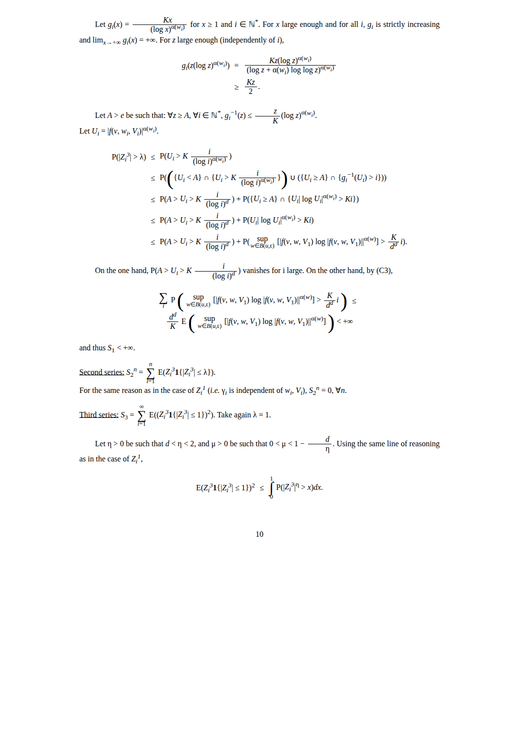Let gi(x) = Kx(log x)α(wi) for x ≥ 1 and i ∈ ℕ*. For x large enough and for all i, gi is strictly increasing and limx→+∞ gi(x) = +∞. For z large enough (independently of i),
| g i ( z (log z ) α( w i ) ) | = | Kz (log z ) α( w i ) (log z + α( w i ) log log z ) α( w i ) |
| | ≥ | Kz 2 . |
Let A > e be such that: ∀z ≥ A, ∀i ∈ ℕ*, gi−1(z) ≤ zK(log z)α(wi).
Let Ui = |f(v, wi, Vi)|α(wi).
| P(/ Z i 3 / > λ) | ≤ | P( U i > K i (log i ) α( w i ) ) |
| | ≤ | P( ( { U i < A } ∩ { U i > K i (log i ) α( w i ) } ) ∪ ({ U i ≥ A } ∩ { g i −1 ( U i ) > i })) |
| | ≤ | P( A > U i > K i (log i ) d ) + P({ U i ≥ A } ∩ { U i / log U i / α( w i ) > Ki }) |
| | ≤ | P( A > U i > K i (log i ) d ) + P( U i / log U i / α( w i ) > Ki ) |
| | ≤ | P( A > U i > K i (log i ) d ) + P( sup w ∈ B ( u ,ε) [/ f ( v , w , V 1 ) log / f ( v , w , V 1 )// α( w ) ] > K d d i ). |
On the one hand, P(A > Ui > K i(log i)d) vanishes for i large. On the other hand, by (C3),
| ∑ i P ( sup w ∈ B ( u ,ε) [/ f ( v , w , V 1 ) log / f ( v , w , V 1 )// α( w ) ] > K d d i ) | ≤ | |
| d d K E ( sup w ∈ B ( u ,ε) [/ f ( v , w , V 1 ) log / f ( v , w , V 1 )// α( w ) ] ) < +∞ |
and thus S1 < +∞.
Second series: S2n = n∑i=1 E(Zi31{|Zi3| ≤ λ}).
For the same reason as in the case of Zi1 (i.e. γi is independent of wi, Vi), S2n = 0, ∀n.
Third series: S3 = ∞∑i=1 E((Zi31{|Zi3| ≤ 1})2). Take again λ = 1.
Let η > 0 be such that d < η < 2, and μ > 0 be such that 0 < μ < 1 − dη. Using the same line of reasoning as in the case of Zi1,
| E( Z i 3 1 {/ Z i 3 / ≤ 1}) 2 | ≤ | 1 ∫ 0 P(/ Z i 3 / η > x ) dx . |
10